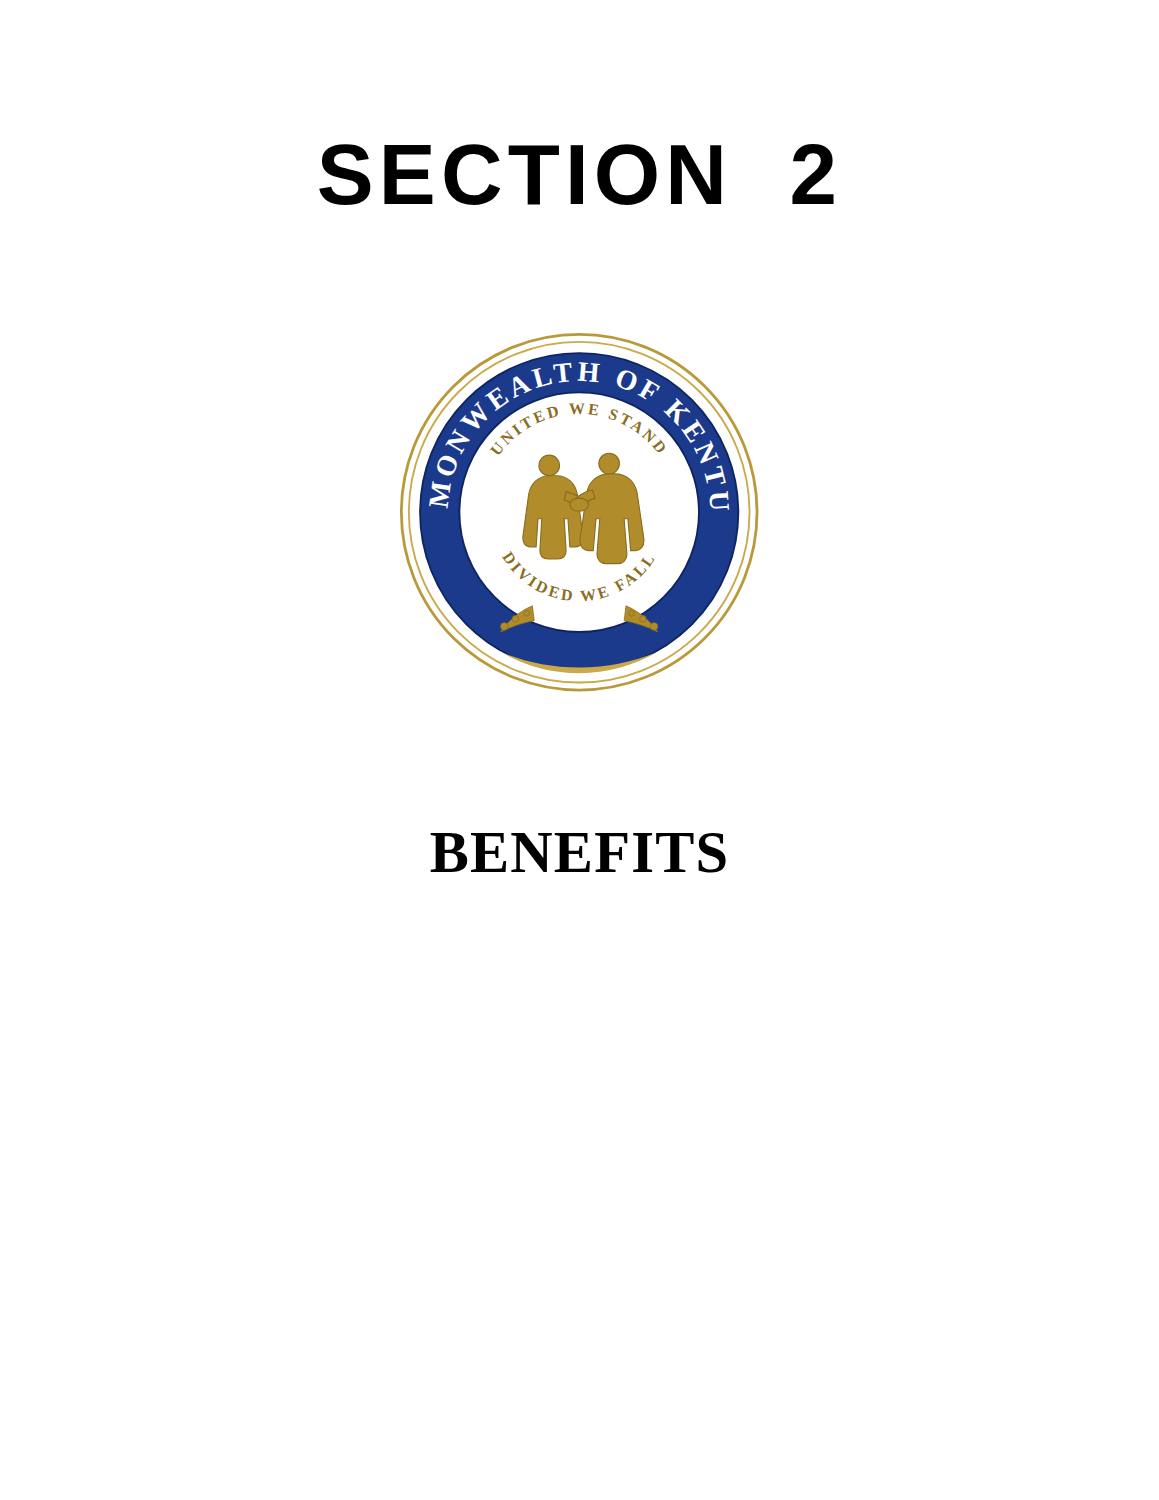SECTION 2
COMMONWEALTH OF KENTUCKY UNITED WE STAND DIVIDED WE FALL
BENEFITS